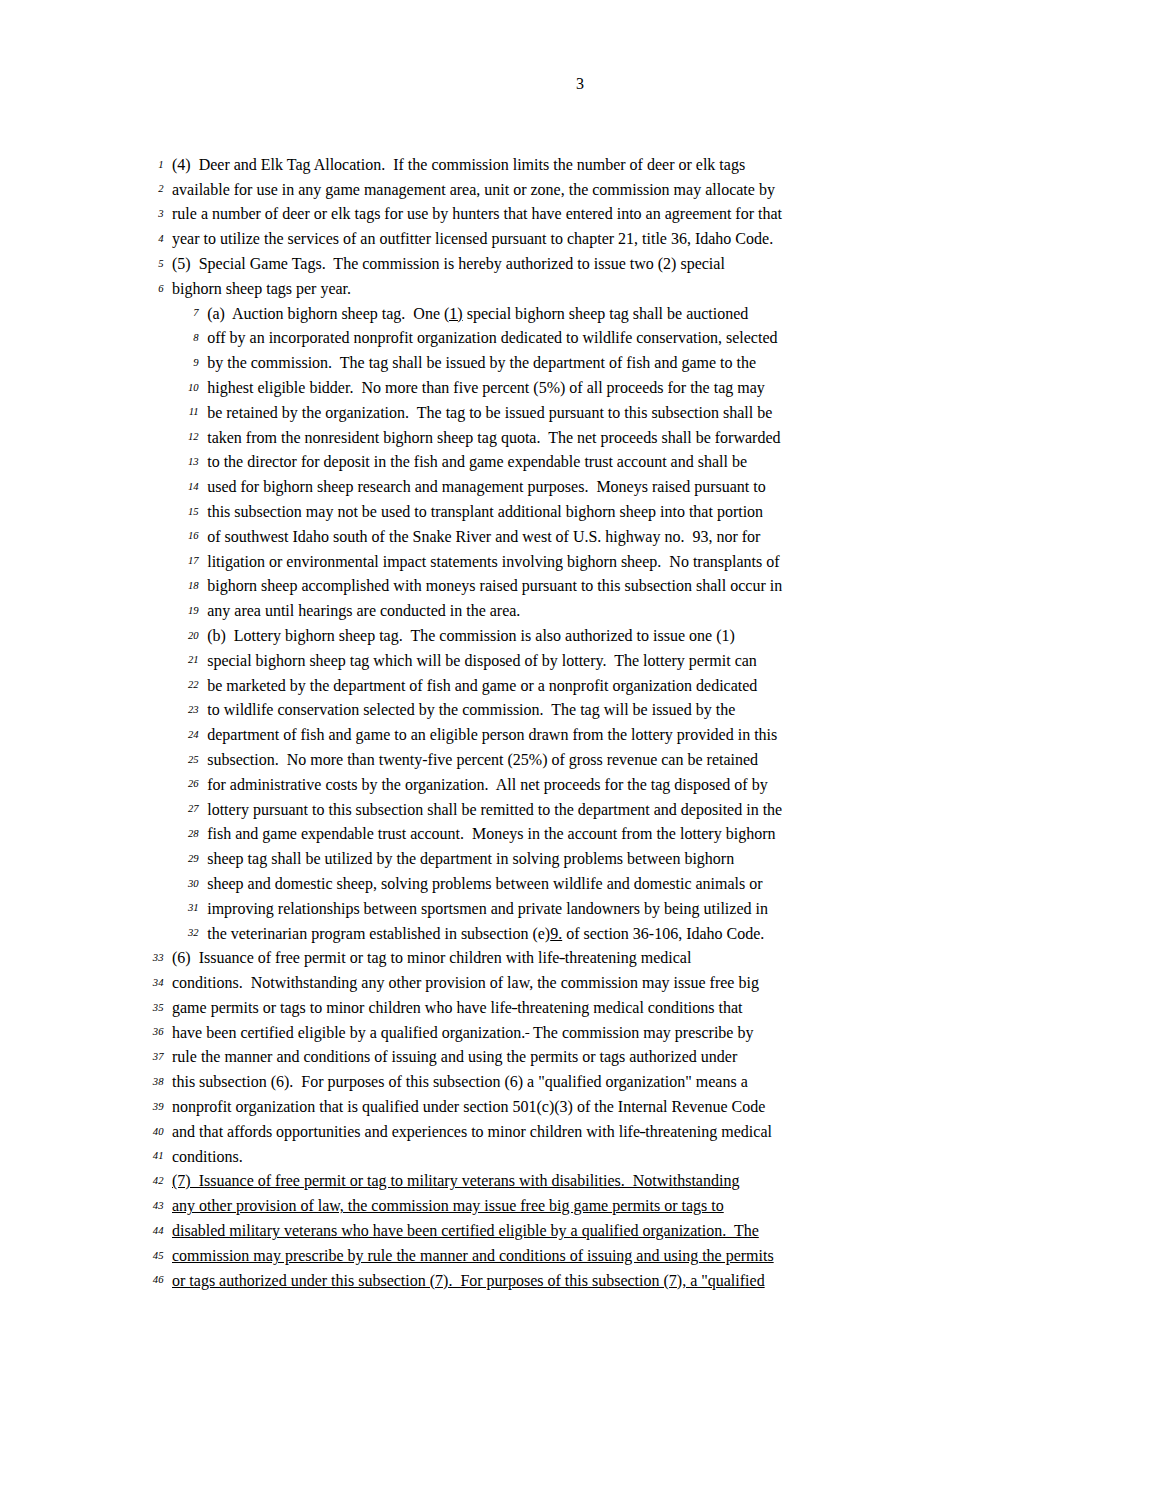3
(4) Deer and Elk Tag Allocation. If the commission limits the number of deer or elk tags
available for use in any game management area, unit or zone, the commission may allocate by
rule a number of deer or elk tags for use by hunters that have entered into an agreement for that
year to utilize the services of an outfitter licensed pursuant to chapter 21, title 36, Idaho Code.
(5) Special Game Tags. The commission is hereby authorized to issue two (2) special
bighorn sheep tags per year.
(a) Auction bighorn sheep tag. One (1) special bighorn sheep tag shall be auctioned
off by an incorporated nonprofit organization dedicated to wildlife conservation, selected
by the commission. The tag shall be issued by the department of fish and game to the
highest eligible bidder. No more than five percent (5%) of all proceeds for the tag may
be retained by the organization. The tag to be issued pursuant to this subsection shall be
taken from the nonresident bighorn sheep tag quota. The net proceeds shall be forwarded
to the director for deposit in the fish and game expendable trust account and shall be
used for bighorn sheep research and management purposes. Moneys raised pursuant to
this subsection may not be used to transplant additional bighorn sheep into that portion
of southwest Idaho south of the Snake River and west of U.S. highway no. 93, nor for
litigation or environmental impact statements involving bighorn sheep. No transplants of
bighorn sheep accomplished with moneys raised pursuant to this subsection shall occur in
any area until hearings are conducted in the area.
(b) Lottery bighorn sheep tag. The commission is also authorized to issue one (1)
special bighorn sheep tag which will be disposed of by lottery. The lottery permit can
be marketed by the department of fish and game or a nonprofit organization dedicated
to wildlife conservation selected by the commission. The tag will be issued by the
department of fish and game to an eligible person drawn from the lottery provided in this
subsection. No more than twenty-five percent (25%) of gross revenue can be retained
for administrative costs by the organization. All net proceeds for the tag disposed of by
lottery pursuant to this subsection shall be remitted to the department and deposited in the
fish and game expendable trust account. Moneys in the account from the lottery bighorn
sheep tag shall be utilized by the department in solving problems between bighorn
sheep and domestic sheep, solving problems between wildlife and domestic animals or
improving relationships between sportsmen and private landowners by being utilized in
the veterinarian program established in subsection (e)9. of section 36-106, Idaho Code.
(6) Issuance of free permit or tag to minor children with life-threatening medical
conditions. Notwithstanding any other provision of law, the commission may issue free big
game permits or tags to minor children who have life-threatening medical conditions that
have been certified eligible by a qualified organization. The commission may prescribe by
rule the manner and conditions of issuing and using the permits or tags authorized under
this subsection (6). For purposes of this subsection (6) a "qualified organization" means a
nonprofit organization that is qualified under section 501(c)(3) of the Internal Revenue Code
and that affords opportunities and experiences to minor children with life-threatening medical
conditions.
(7) Issuance of free permit or tag to military veterans with disabilities. Notwithstanding
any other provision of law, the commission may issue free big game permits or tags to
disabled military veterans who have been certified eligible by a qualified organization. The
commission may prescribe by rule the manner and conditions of issuing and using the permits
or tags authorized under this subsection (7). For purposes of this subsection (7), a "qualified